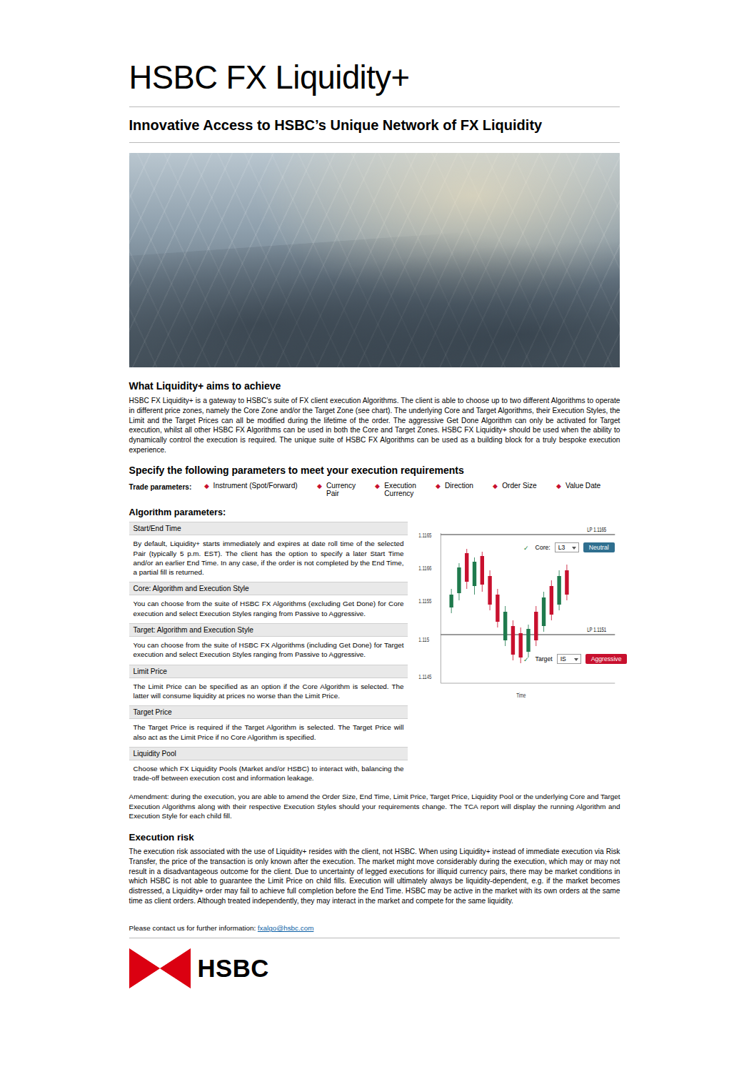HSBC FX Liquidity+
Innovative Access to HSBC’s Unique Network of FX Liquidity
What Liquidity+ aims to achieve
HSBC FX Liquidity+ is a gateway to HSBC’s suite of FX client execution Algorithms. The client is able to choose up to two different Algorithms to operate in different price zones, namely the Core Zone and/or the Target Zone (see chart). The underlying Core and Target Algorithms, their Execution Styles, the Limit and the Target Prices can all be modified during the lifetime of the order. The aggressive Get Done Algorithm can only be activated for Target execution, whilst all other HSBC FX Algorithms can be used in both the Core and Target Zones. HSBC FX Liquidity+ should be used when the ability to dynamically control the execution is required. The unique suite of HSBC FX Algorithms can be used as a building block for a truly bespoke execution experience.
Specify the following parameters to meet your execution requirements
Trade parameters:
◆Instrument (Spot/Forward)
◆Currency
Pair
◆Execution
Currency
◆Direction
◆Order Size
◆Value Date
Algorithm parameters:
Start/End Time
By default, Liquidity+ starts immediately and expires at date roll time of the selected Pair (typically 5 p.m. EST). The client has the option to specify a later Start Time and/or an earlier End Time. In any case, if the order is not completed by the End Time, a partial fill is returned.
Core: Algorithm and Execution Style
You can choose from the suite of HSBC FX Algorithms (excluding Get Done) for Core execution and select Execution Styles ranging from Passive to Aggressive.
Target: Algorithm and Execution Style
You can choose from the suite of HSBC FX Algorithms (including Get Done) for Target execution and select Execution Styles ranging from Passive to Aggressive.
Limit Price
The Limit Price can be specified as an option if the Core Algorithm is selected. The latter will consume liquidity at prices no worse than the Limit Price.
Target Price
The Target Price is required if the Target Algorithm is selected. The Target Price will also act as the Limit Price if no Core Algorithm is specified.
Liquidity Pool
Choose which FX Liquidity Pools (Market and/or HSBC) to interact with, balancing the trade-off between execution cost and information leakage.
1.1165 1.1166 1.1155 1.115 1.1145 LP 1.1165 LP 1.1151 Time
✓Core: L3 Neutral
✓Target IS Aggressive
Amendment: during the execution, you are able to amend the Order Size, End Time, Limit Price, Target Price, Liquidity Pool or the underlying Core and Target Execution Algorithms along with their respective Execution Styles should your requirements change. The TCA report will display the running Algorithm and Execution Style for each child fill.
Execution risk
The execution risk associated with the use of Liquidity+ resides with the client, not HSBC. When using Liquidity+ instead of immediate execution via Risk Transfer, the price of the transaction is only known after the execution. The market might move considerably during the execution, which may or may not result in a disadvantageous outcome for the client. Due to uncertainty of legged executions for illiquid currency pairs, there may be market conditions in which HSBC is not able to guarantee the Limit Price on child fills. Execution will ultimately always be liquidity-dependent, e.g. if the market becomes distressed, a Liquidity+ order may fail to achieve full completion before the End Time. HSBC may be active in the market with its own orders at the same time as client orders. Although treated independently, they may interact in the market and compete for the same liquidity.
Please contact us for further information: fxalgo@hsbc.com
HSBC